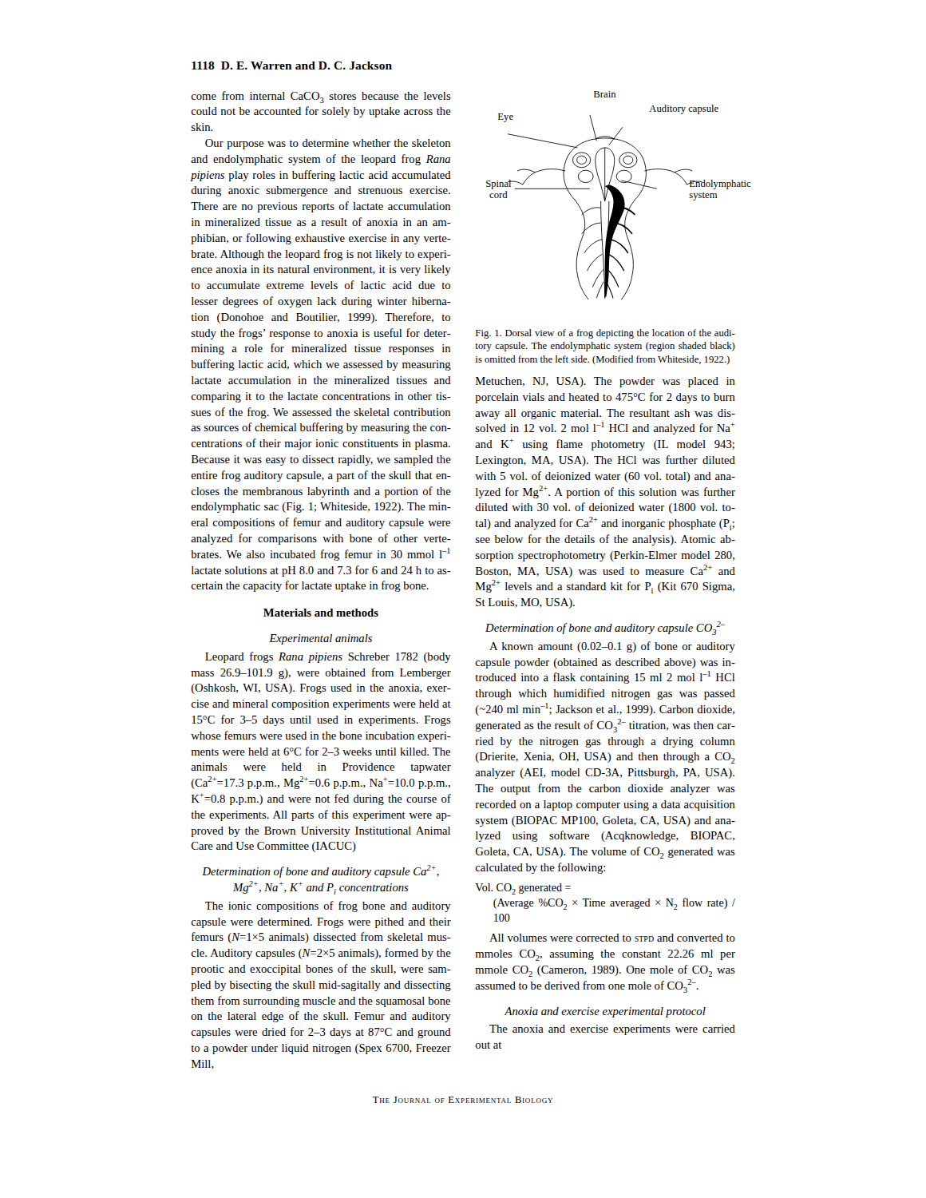1118 D. E. Warren and D. C. Jackson
come from internal CaCO3 stores because the levels could not be accounted for solely by uptake across the skin.
Our purpose was to determine whether the skeleton and endolymphatic system of the leopard frog Rana pipiens play roles in buffering lactic acid accumulated during anoxic submergence and strenuous exercise. There are no previous reports of lactate accumulation in mineralized tissue as a result of anoxia in an amphibian, or following exhaustive exercise in any vertebrate. Although the leopard frog is not likely to experience anoxia in its natural environment, it is very likely to accumulate extreme levels of lactic acid due to lesser degrees of oxygen lack during winter hibernation (Donohoe and Boutilier, 1999). Therefore, to study the frogs’ response to anoxia is useful for determining a role for mineralized tissue responses in buffering lactic acid, which we assessed by measuring lactate accumulation in the mineralized tissues and comparing it to the lactate concentrations in other tissues of the frog. We assessed the skeletal contribution as sources of chemical buffering by measuring the concentrations of their major ionic constituents in plasma. Because it was easy to dissect rapidly, we sampled the entire frog auditory capsule, a part of the skull that encloses the membranous labyrinth and a portion of the endolymphatic sac (Fig. 1; Whiteside, 1922). The mineral compositions of femur and auditory capsule were analyzed for comparisons with bone of other vertebrates. We also incubated frog femur in 30 mmol l–1 lactate solutions at pH 8.0 and 7.3 for 6 and 24 h to ascertain the capacity for lactate uptake in frog bone.
Materials and methods
Experimental animals
Leopard frogs Rana pipiens Schreber 1782 (body mass 26.9–101.9 g), were obtained from Lemberger (Oshkosh, WI, USA). Frogs used in the anoxia, exercise and mineral composition experiments were held at 15°C for 3–5 days until used in experiments. Frogs whose femurs were used in the bone incubation experiments were held at 6°C for 2–3 weeks until killed. The animals were held in Providence tapwater (Ca2+=17.3 p.p.m., Mg2+=0.6 p.p.m., Na+=10.0 p.p.m., K+=0.8 p.p.m.) and were not fed during the course of the experiments. All parts of this experiment were approved by the Brown University Institutional Animal Care and Use Committee (IACUC)
Determination of bone and auditory capsule Ca2+, Mg2+, Na+, K+ and Pi concentrations
The ionic compositions of frog bone and auditory capsule were determined. Frogs were pithed and their femurs (N=1×5 animals) dissected from skeletal muscle. Auditory capsules (N=2×5 animals), formed by the prootic and exoccipital bones of the skull, were sampled by bisecting the skull mid-sagitally and dissecting them from surrounding muscle and the squamosal bone on the lateral edge of the skull. Femur and auditory capsules were dried for 2–3 days at 87°C and ground to a powder under liquid nitrogen (Spex 6700, Freezer Mill,
Brain
Auditory capsule
Eye
Spinal
cord
Endolymphatic
system
Fig. 1. Dorsal view of a frog depicting the location of the auditory capsule. The endolymphatic system (region shaded black) is omitted from the left side. (Modified from Whiteside, 1922.)
Metuchen, NJ, USA). The powder was placed in porcelain vials and heated to 475°C for 2 days to burn away all organic material. The resultant ash was dissolved in 12 vol. 2 mol l–1 HCl and analyzed for Na+ and K+ using flame photometry (IL model 943; Lexington, MA, USA). The HCl was further diluted with 5 vol. of deionized water (60 vol. total) and analyzed for Mg2+. A portion of this solution was further diluted with 30 vol. of deionized water (1800 vol. total) and analyzed for Ca2+ and inorganic phosphate (Pi; see below for the details of the analysis). Atomic absorption spectrophotometry (Perkin-Elmer model 280, Boston, MA, USA) was used to measure Ca2+ and Mg2+ levels and a standard kit for Pi (Kit 670 Sigma, St Louis, MO, USA).
Determination of bone and auditory capsule CO32–
A known amount (0.02–0.1 g) of bone or auditory capsule powder (obtained as described above) was introduced into a flask containing 15 ml 2 mol l–1 HCl through which humidified nitrogen gas was passed (~240 ml min–1; Jackson et al., 1999). Carbon dioxide, generated as the result of CO32– titration, was then carried by the nitrogen gas through a drying column (Drierite, Xenia, OH, USA) and then through a CO2 analyzer (AEI, model CD-3A, Pittsburgh, PA, USA). The output from the carbon dioxide analyzer was recorded on a laptop computer using a data acquisition system (BIOPAC MP100, Goleta, CA, USA) and analyzed using software (Acqknowledge, BIOPAC, Goleta, CA, USA). The volume of CO2 generated was calculated by the following:
Vol. CO2 generated = (Average %CO2 × Time averaged × N2 flow rate) / 100
All volumes were corrected to stpd and converted to mmoles CO2, assuming the constant 22.26 ml per mmole CO2 (Cameron, 1989). One mole of CO2 was assumed to be derived from one mole of CO32–.
Anoxia and exercise experimental protocol
The anoxia and exercise experiments were carried out at
The Journal of Experimental Biology